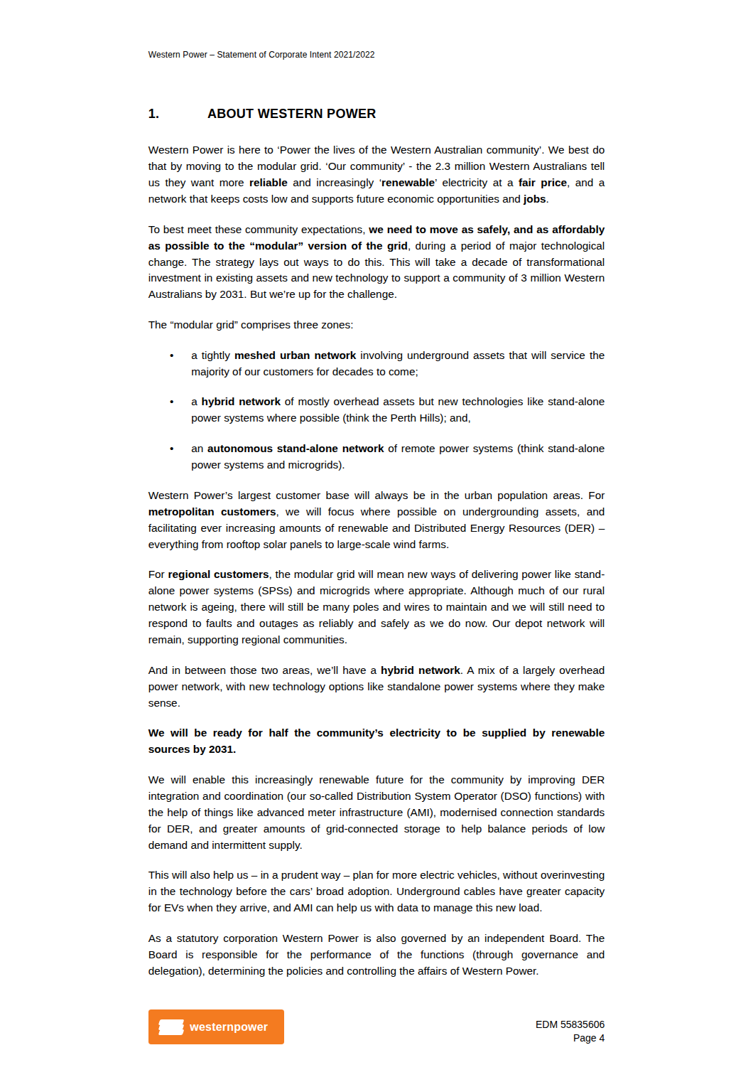Western Power – Statement of Corporate Intent 2021/2022
1. ABOUT WESTERN POWER
Western Power is here to ‘Power the lives of the Western Australian community’. We best do that by moving to the modular grid. ‘Our community’ - the 2.3 million Western Australians tell us they want more reliable and increasingly ‘renewable’ electricity at a fair price, and a network that keeps costs low and supports future economic opportunities and jobs.
To best meet these community expectations, we need to move as safely, and as affordably as possible to the “modular” version of the grid, during a period of major technological change. The strategy lays out ways to do this. This will take a decade of transformational investment in existing assets and new technology to support a community of 3 million Western Australians by 2031. But we’re up for the challenge.
The “modular grid” comprises three zones:
a tightly meshed urban network involving underground assets that will service the majority of our customers for decades to come;
a hybrid network of mostly overhead assets but new technologies like stand-alone power systems where possible (think the Perth Hills); and,
an autonomous stand-alone network of remote power systems (think stand-alone power systems and microgrids).
Western Power’s largest customer base will always be in the urban population areas. For metropolitan customers, we will focus where possible on undergrounding assets, and facilitating ever increasing amounts of renewable and Distributed Energy Resources (DER) – everything from rooftop solar panels to large-scale wind farms.
For regional customers, the modular grid will mean new ways of delivering power like stand-alone power systems (SPSs) and microgrids where appropriate. Although much of our rural network is ageing, there will still be many poles and wires to maintain and we will still need to respond to faults and outages as reliably and safely as we do now. Our depot network will remain, supporting regional communities.
And in between those two areas, we’ll have a hybrid network. A mix of a largely overhead power network, with new technology options like standalone power systems where they make sense.
We will be ready for half the community’s electricity to be supplied by renewable sources by 2031.
We will enable this increasingly renewable future for the community by improving DER integration and coordination (our so-called Distribution System Operator (DSO) functions) with the help of things like advanced meter infrastructure (AMI), modernised connection standards for DER, and greater amounts of grid-connected storage to help balance periods of low demand and intermittent supply.
This will also help us – in a prudent way – plan for more electric vehicles, without overinvesting in the technology before the cars’ broad adoption. Underground cables have greater capacity for EVs when they arrive, and AMI can help us with data to manage this new load.
As a statutory corporation Western Power is also governed by an independent Board. The Board is responsible for the performance of the functions (through governance and delegation), determining the policies and controlling the affairs of Western Power.
westernpower
EDM 55835606
Page 4